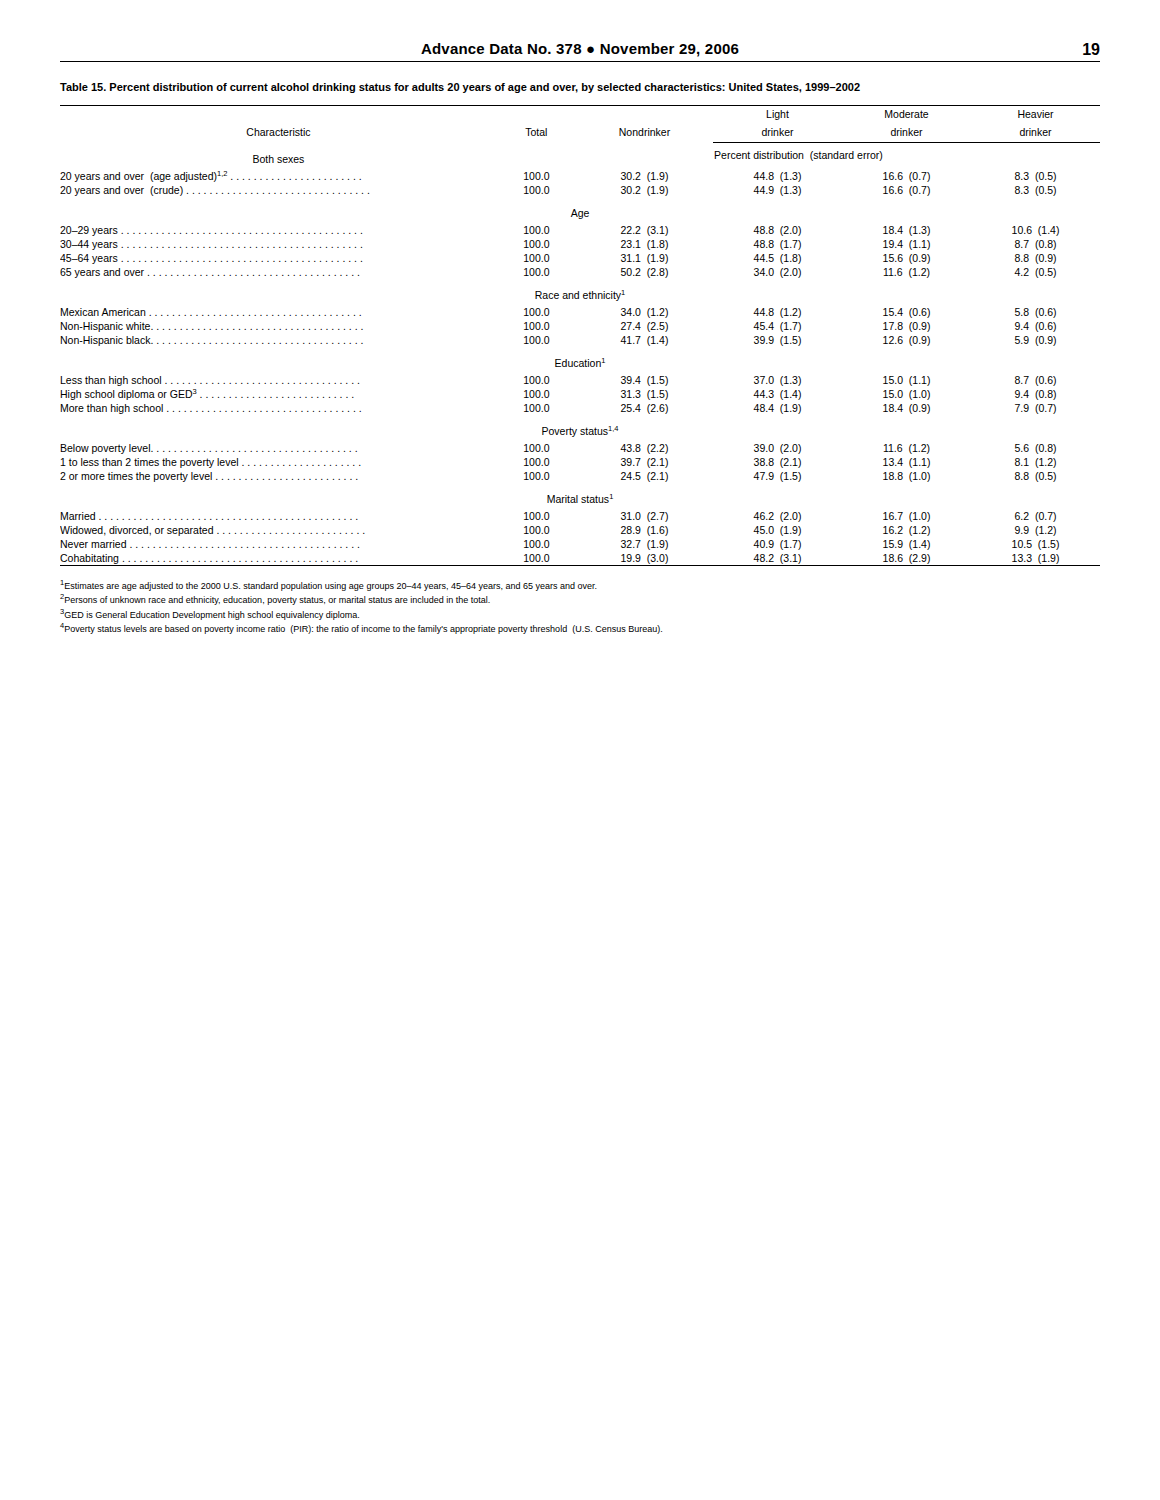Advance Data No. 378 ● November 29, 2006
19
Table 15. Percent distribution of current alcohol drinking status for adults 20 years of age and over, by selected characteristics: United States, 1999–2002
| Characteristic | Total | Nondrinker | Light | Moderate | Heavier |
| --- | --- | --- | --- | --- | --- |
| drinker | drinker | drinker |
| Both sexes | Percent distribution (standard error) |
| 20 years and over (age adjusted) 1,2 . . . . . . . . . . . . . . . . . . . . . . . | 100.0 | 30.2 (1.9) | 44.8 (1.3) | 16.6 (0.7) | 8.3 (0.5) |
| 20 years and over (crude) . . . . . . . . . . . . . . . . . . . . . . . . . . . . . . . . | 100.0 | 30.2 (1.9) | 44.9 (1.3) | 16.6 (0.7) | 8.3 (0.5) |
| Age |
| 20–29 years . . . . . . . . . . . . . . . . . . . . . . . . . . . . . . . . . . . . . . . . . . | 100.0 | 22.2 (3.1) | 48.8 (2.0) | 18.4 (1.3) | 10.6 (1.4) |
| 30–44 years . . . . . . . . . . . . . . . . . . . . . . . . . . . . . . . . . . . . . . . . . . | 100.0 | 23.1 (1.8) | 48.8 (1.7) | 19.4 (1.1) | 8.7 (0.8) |
| 45–64 years . . . . . . . . . . . . . . . . . . . . . . . . . . . . . . . . . . . . . . . . . . | 100.0 | 31.1 (1.9) | 44.5 (1.8) | 15.6 (0.9) | 8.8 (0.9) |
| 65 years and over . . . . . . . . . . . . . . . . . . . . . . . . . . . . . . . . . . . . . | 100.0 | 50.2 (2.8) | 34.0 (2.0) | 11.6 (1.2) | 4.2 (0.5) |
| Race and ethnicity 1 |
| Mexican American . . . . . . . . . . . . . . . . . . . . . . . . . . . . . . . . . . . . . | 100.0 | 34.0 (1.2) | 44.8 (1.2) | 15.4 (0.6) | 5.8 (0.6) |
| Non-Hispanic white. . . . . . . . . . . . . . . . . . . . . . . . . . . . . . . . . . . . . | 100.0 | 27.4 (2.5) | 45.4 (1.7) | 17.8 (0.9) | 9.4 (0.6) |
| Non-Hispanic black. . . . . . . . . . . . . . . . . . . . . . . . . . . . . . . . . . . . . | 100.0 | 41.7 (1.4) | 39.9 (1.5) | 12.6 (0.9) | 5.9 (0.9) |
| Education 1 |
| Less than high school . . . . . . . . . . . . . . . . . . . . . . . . . . . . . . . . . . | 100.0 | 39.4 (1.5) | 37.0 (1.3) | 15.0 (1.1) | 8.7 (0.6) |
| High school diploma or GED 3 . . . . . . . . . . . . . . . . . . . . . . . . . . . | 100.0 | 31.3 (1.5) | 44.3 (1.4) | 15.0 (1.0) | 9.4 (0.8) |
| More than high school . . . . . . . . . . . . . . . . . . . . . . . . . . . . . . . . . . | 100.0 | 25.4 (2.6) | 48.4 (1.9) | 18.4 (0.9) | 7.9 (0.7) |
| Poverty status 1,4 |
| Below poverty level. . . . . . . . . . . . . . . . . . . . . . . . . . . . . . . . . . . . | 100.0 | 43.8 (2.2) | 39.0 (2.0) | 11.6 (1.2) | 5.6 (0.8) |
| 1 to less than 2 times the poverty level . . . . . . . . . . . . . . . . . . . . . | 100.0 | 39.7 (2.1) | 38.8 (2.1) | 13.4 (1.1) | 8.1 (1.2) |
| 2 or more times the poverty level . . . . . . . . . . . . . . . . . . . . . . . . . | 100.0 | 24.5 (2.1) | 47.9 (1.5) | 18.8 (1.0) | 8.8 (0.5) |
| Marital status 1 |
| Married . . . . . . . . . . . . . . . . . . . . . . . . . . . . . . . . . . . . . . . . . . . . . | 100.0 | 31.0 (2.7) | 46.2 (2.0) | 16.7 (1.0) | 6.2 (0.7) |
| Widowed, divorced, or separated . . . . . . . . . . . . . . . . . . . . . . . . . . | 100.0 | 28.9 (1.6) | 45.0 (1.9) | 16.2 (1.2) | 9.9 (1.2) |
| Never married . . . . . . . . . . . . . . . . . . . . . . . . . . . . . . . . . . . . . . . . | 100.0 | 32.7 (1.9) | 40.9 (1.7) | 15.9 (1.4) | 10.5 (1.5) |
| Cohabitating . . . . . . . . . . . . . . . . . . . . . . . . . . . . . . . . . . . . . . . . . | 100.0 | 19.9 (3.0) | 48.2 (3.1) | 18.6 (2.9) | 13.3 (1.9) |
1Estimates are age adjusted to the 2000 U.S. standard population using age groups 20–44 years, 45–64 years, and 65 years and over.
2Persons of unknown race and ethnicity, education, poverty status, or marital status are included in the total.
3GED is General Education Development high school equivalency diploma.
4Poverty status levels are based on poverty income ratio (PIR): the ratio of income to the family's appropriate poverty threshold (U.S. Census Bureau).